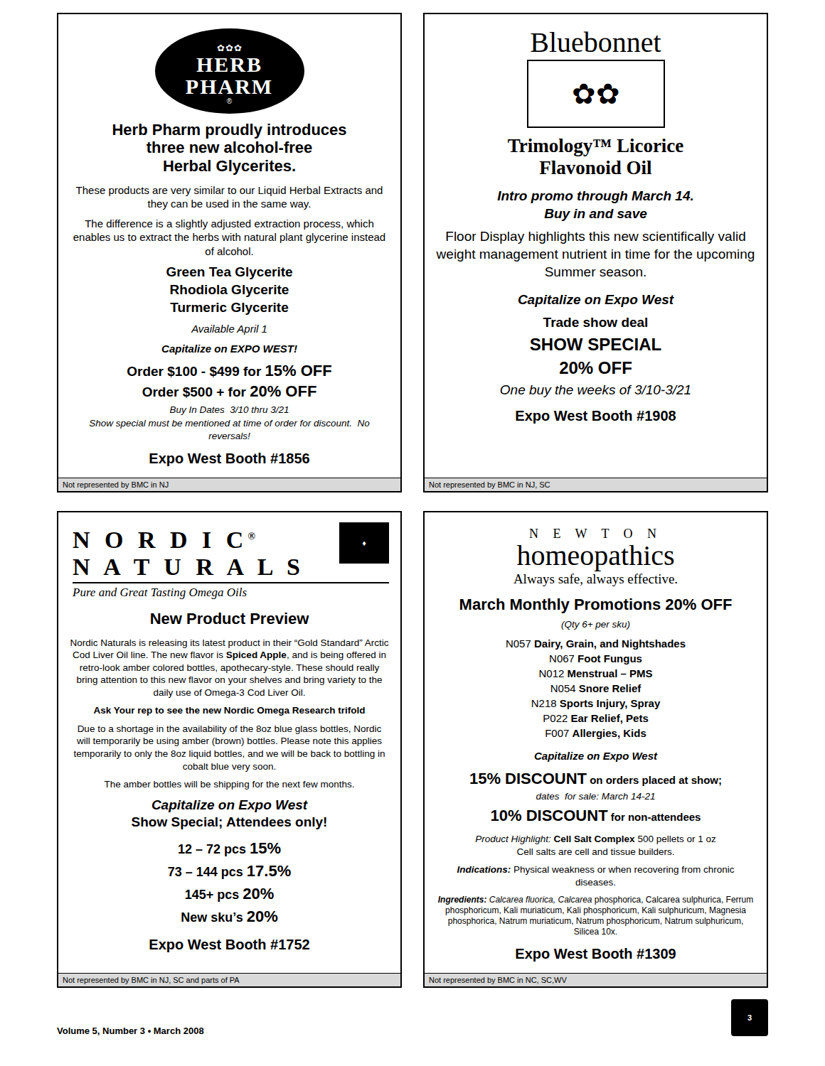✿✿✿
HERB
PHARM
®
Herb Pharm proudly introduces
three new alcohol-free
Herbal Glycerites.
These products are very similar to our Liquid Herbal Extracts and they can be used in the same way.
The difference is a slightly adjusted extraction process, which enables us to extract the herbs with natural plant glycerine instead of alcohol.
Green Tea Glycerite
Rhodiola Glycerite
Turmeric Glycerite
Available April 1
Capitalize on EXPO WEST!
Order $100 - $499 for 15% OFF
Order $500 + for 20% OFF
Buy In Dates 3/10 thru 3/21
Show special must be mentioned at time of order for discount. No reversals!
Expo West Booth #1856
Not represented by BMC in NJ
Bluebonnet
✿✿
Trimology™ Licorice
Flavonoid Oil
Intro promo through March 14.
Buy in and save
Floor Display highlights this new scientifically valid weight management nutrient in time for the upcoming Summer season.
Capitalize on Expo West
Trade show deal
Show Special
20% off
One buy the weeks of 3/10-3/21
Expo West Booth #1908
Not represented by BMC in NJ, SC
♦
N O R D I C®
N A T U R A L S
Pure and Great Tasting Omega Oils
New Product Preview
Nordic Naturals is releasing its latest product in their “Gold Standard” Arctic Cod Liver Oil line. The new flavor is Spiced Apple, and is being offered in retro-look amber colored bottles, apothecary-style. These should really bring attention to this new flavor on your shelves and bring variety to the daily use of Omega-3 Cod Liver Oil.
Ask Your rep to see the new Nordic Omega Research trifold
Due to a shortage in the availability of the 8oz blue glass bottles, Nordic will temporarily be using amber (brown) bottles. Please note this applies temporarily to only the 8oz liquid bottles, and we will be back to bottling in cobalt blue very soon.
The amber bottles will be shipping for the next few months.
Capitalize on Expo West
Show Special; Attendees only!
12 – 72 pcs 15%
73 – 144 pcs 17.5%
145+ pcs 20%
New sku’s 20%
Expo West Booth #1752
Not represented by BMC in NJ, SC and parts of PA
N E W T O N
homeopathics
Always safe, always effective.
March Monthly Promotions 20% OFF
(Qty 6+ per sku)
N057 Dairy, Grain, and Nightshades
N067 Foot Fungus
N012 Menstrual – PMS
N054 Snore Relief
N218 Sports Injury, Spray
P022 Ear Relief, Pets
F007 Allergies, Kids
Capitalize on Expo West
15% DISCOUNT on orders placed at show;
dates for sale: March 14-21
10% DISCOUNT for non-attendees
Product Highlight: Cell Salt Complex 500 pellets or 1 oz
Cell salts are cell and tissue builders.
Indications: Physical weakness or when recovering from chronic diseases.
Ingredients: Calcarea fluorica, Calcarea phosphorica, Calcarea sulphurica, Ferrum phosphoricum, Kali muriaticum, Kali phosphoricum, Kali sulphuricum, Magnesia phosphorica, Natrum muriaticum, Natrum phosphoricum, Natrum sulphuricum, Silicea 10x.
Expo West Booth #1309
Not represented by BMC in NC, SC,WV
Volume 5, Number 3 • March 2008
3